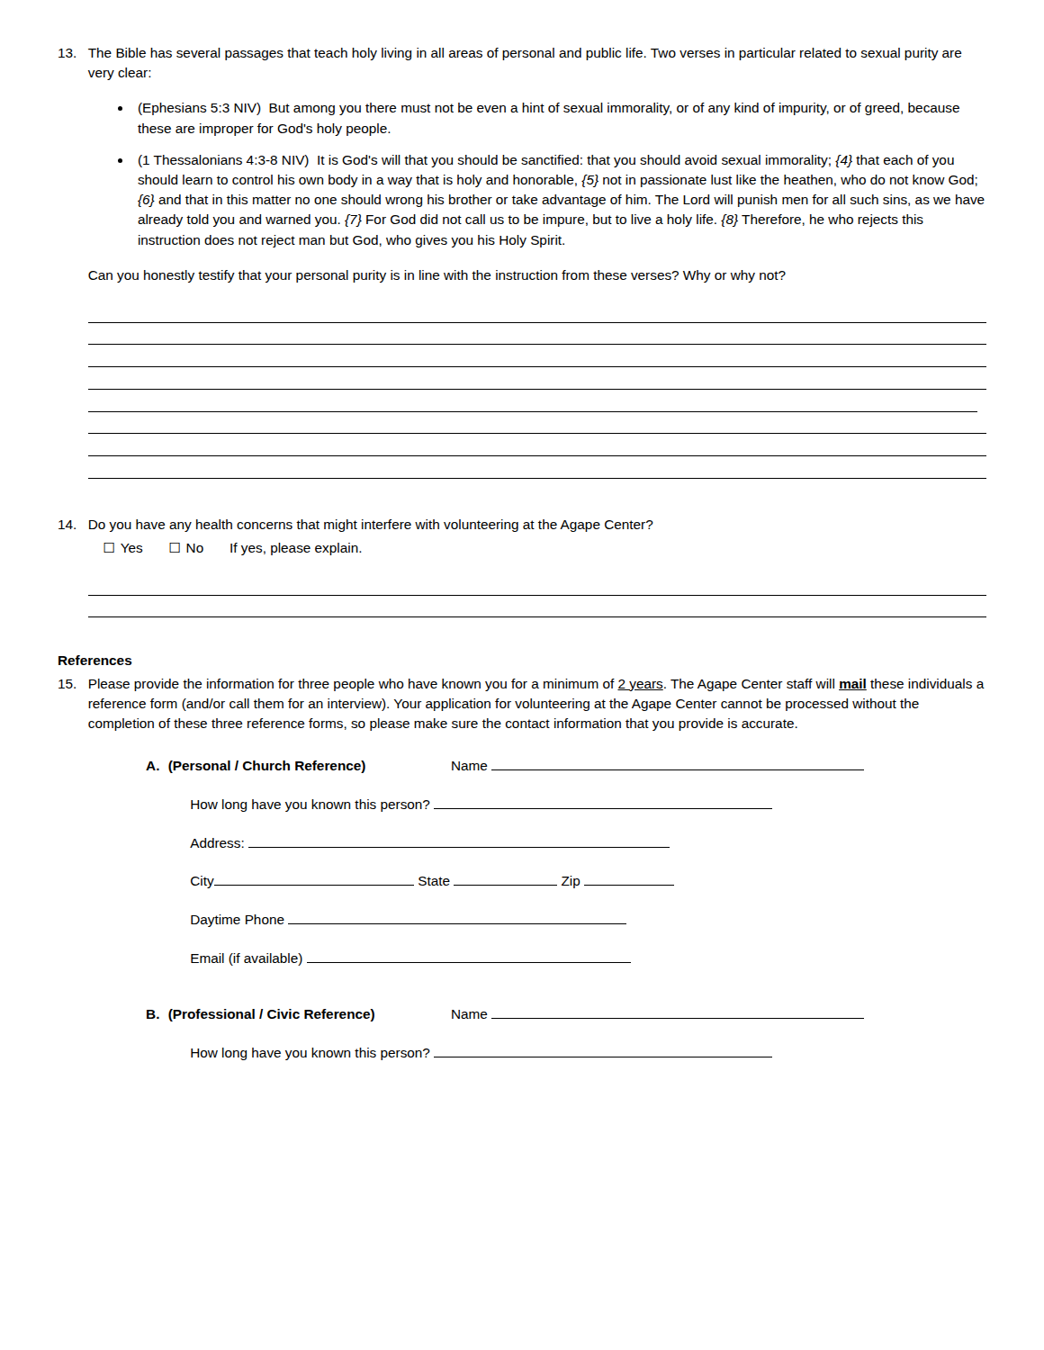13. The Bible has several passages that teach holy living in all areas of personal and public life. Two verses in particular related to sexual purity are very clear:
(Ephesians 5:3 NIV) But among you there must not be even a hint of sexual immorality, or of any kind of impurity, or of greed, because these are improper for God's holy people.
(1 Thessalonians 4:3-8 NIV) It is God's will that you should be sanctified: that you should avoid sexual immorality; {4} that each of you should learn to control his own body in a way that is holy and honorable, {5} not in passionate lust like the heathen, who do not know God; {6} and that in this matter no one should wrong his brother or take advantage of him. The Lord will punish men for all such sins, as we have already told you and warned you. {7} For God did not call us to be impure, but to live a holy life. {8} Therefore, he who rejects this instruction does not reject man but God, who gives you his Holy Spirit.
Can you honestly testify that your personal purity is in line with the instruction from these verses? Why or why not?
14. Do you have any health concerns that might interfere with volunteering at the Agape Center?
☐Yes ☐No If yes, please explain.
References
15. Please provide the information for three people who have known you for a minimum of 2 years. The Agape Center staff will mail these individuals a reference form (and/or call them for an interview). Your application for volunteering at the Agape Center cannot be processed without the completion of these three reference forms, so please make sure the contact information that you provide is accurate.
A.(Personal / Church Reference) Name
How long have you known this person?
Address:
City State Zip
Daytime Phone
Email (if available)
B.(Professional / Civic Reference) Name
How long have you known this person?